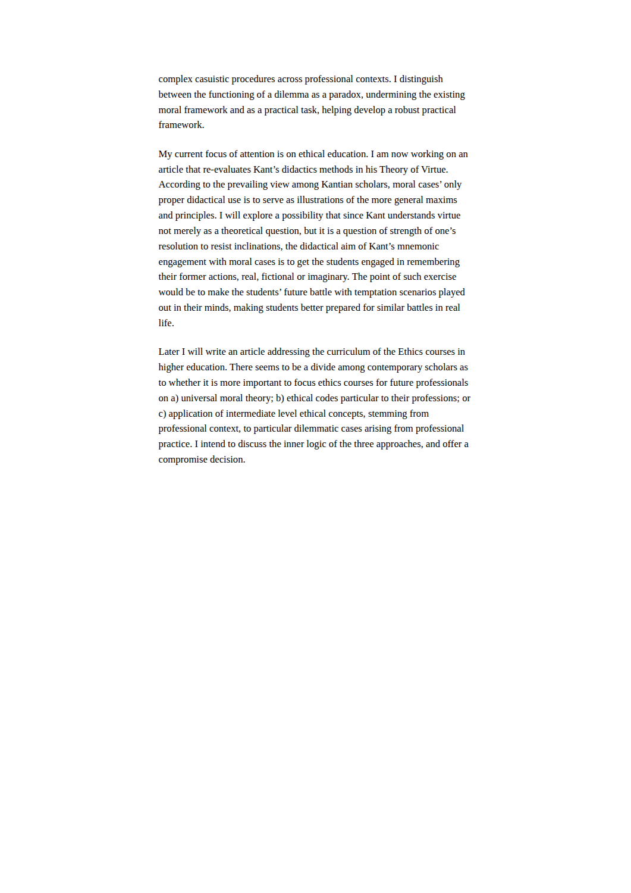complex casuistic procedures across professional contexts. I distinguish between the functioning of a dilemma as a paradox, undermining the existing moral framework and as a practical task, helping develop a robust practical framework.
My current focus of attention is on ethical education. I am now working on an article that re-evaluates Kant’s didactics methods in his Theory of Virtue. According to the prevailing view among Kantian scholars, moral cases’ only proper didactical use is to serve as illustrations of the more general maxims and principles. I will explore a possibility that since Kant understands virtue not merely as a theoretical question, but it is a question of strength of one’s resolution to resist inclinations, the didactical aim of Kant’s mnemonic engagement with moral cases is to get the students engaged in remembering their former actions, real, fictional or imaginary. The point of such exercise would be to make the students’ future battle with temptation scenarios played out in their minds, making students better prepared for similar battles in real life.
Later I will write an article addressing the curriculum of the Ethics courses in higher education. There seems to be a divide among contemporary scholars as to whether it is more important to focus ethics courses for future professionals on a) universal moral theory; b) ethical codes particular to their professions; or c) application of intermediate level ethical concepts, stemming from professional context, to particular dilemmatic cases arising from professional practice. I intend to discuss the inner logic of the three approaches, and offer a compromise decision.